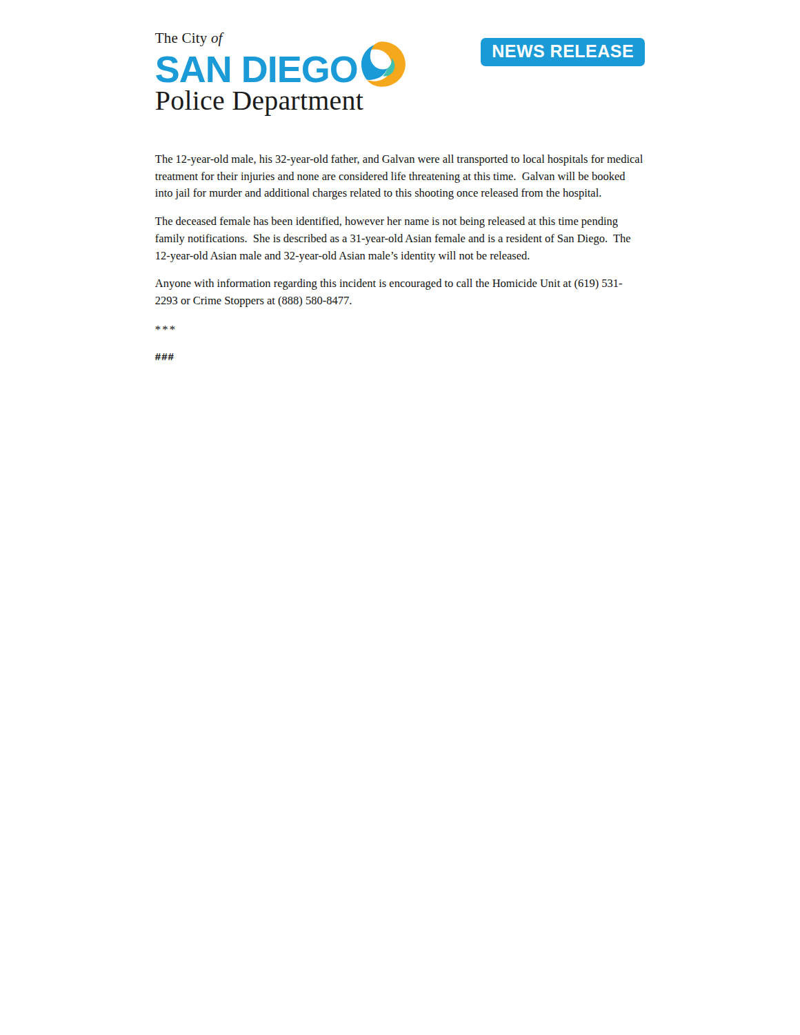NEWS RELEASE
The City of
SAN DIEGO
Police Department
The 12-year-old male, his 32-year-old father, and Galvan were all transported to local hospitals for medical treatment for their injuries and none are considered life threatening at this time. Galvan will be booked into jail for murder and additional charges related to this shooting once released from the hospital.
The deceased female has been identified, however her name is not being released at this time pending family notifications. She is described as a 31-year-old Asian female and is a resident of San Diego. The 12-year-old Asian male and 32-year-old Asian male’s identity will not be released.
Anyone with information regarding this incident is encouraged to call the Homicide Unit at (619) 531-2293 or Crime Stoppers at (888) 580-8477.
***
###